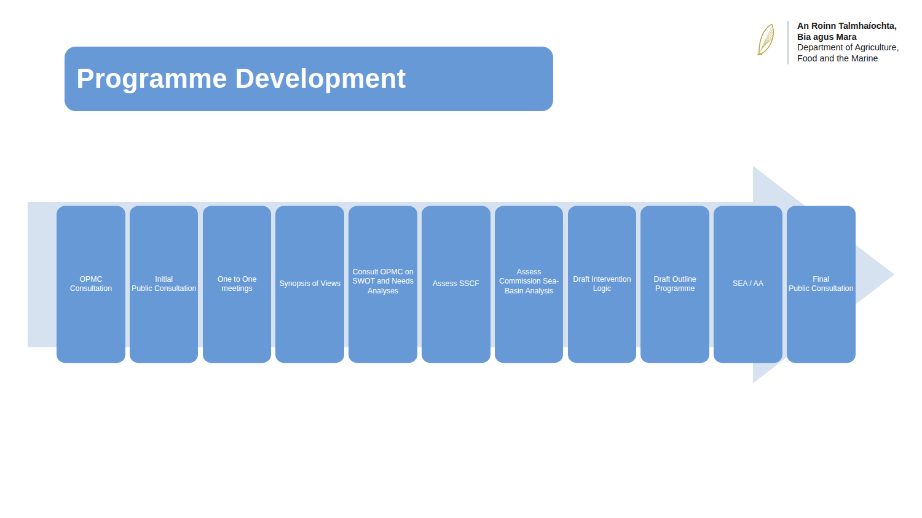Programme Development
An Roinn Talmhaíochta,
Bia agus Mara
Department of Agriculture,
Food and the Marine
OPMC Consultation
Initial
Public Consultation
One to One meetings
Synopsis of Views
Consult OPMC on SWOT and Needs Analyses
Assess SSCF
Assess Commission Sea-Basin Analysis
Draft Intervention Logic
Draft Outline Programme
SEA / AA
Final
Public Consultation